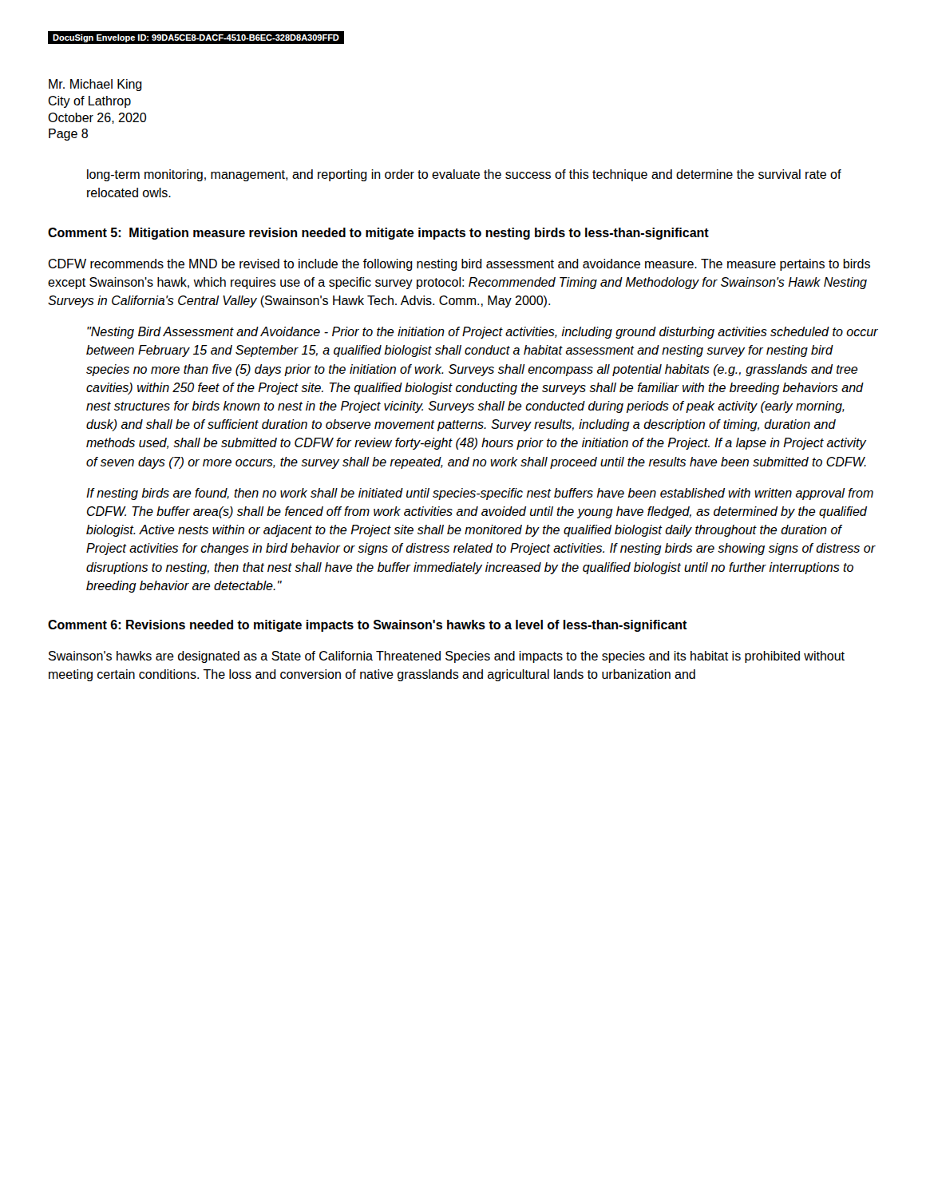DocuSign Envelope ID: 99DA5CE8-DACF-4510-B6EC-328D8A309FFD
Mr. Michael King
City of Lathrop
October 26, 2020
Page 8
long-term monitoring, management, and reporting in order to evaluate the success of this technique and determine the survival rate of relocated owls.
Comment 5: Mitigation measure revision needed to mitigate impacts to nesting birds to less-than-significant
CDFW recommends the MND be revised to include the following nesting bird assessment and avoidance measure. The measure pertains to birds except Swainson's hawk, which requires use of a specific survey protocol: Recommended Timing and Methodology for Swainson's Hawk Nesting Surveys in California's Central Valley (Swainson's Hawk Tech. Advis. Comm., May 2000).
"Nesting Bird Assessment and Avoidance - Prior to the initiation of Project activities, including ground disturbing activities scheduled to occur between February 15 and September 15, a qualified biologist shall conduct a habitat assessment and nesting survey for nesting bird species no more than five (5) days prior to the initiation of work. Surveys shall encompass all potential habitats (e.g., grasslands and tree cavities) within 250 feet of the Project site. The qualified biologist conducting the surveys shall be familiar with the breeding behaviors and nest structures for birds known to nest in the Project vicinity. Surveys shall be conducted during periods of peak activity (early morning, dusk) and shall be of sufficient duration to observe movement patterns. Survey results, including a description of timing, duration and methods used, shall be submitted to CDFW for review forty-eight (48) hours prior to the initiation of the Project. If a lapse in Project activity of seven days (7) or more occurs, the survey shall be repeated, and no work shall proceed until the results have been submitted to CDFW.
If nesting birds are found, then no work shall be initiated until species-specific nest buffers have been established with written approval from CDFW. The buffer area(s) shall be fenced off from work activities and avoided until the young have fledged, as determined by the qualified biologist. Active nests within or adjacent to the Project site shall be monitored by the qualified biologist daily throughout the duration of Project activities for changes in bird behavior or signs of distress related to Project activities. If nesting birds are showing signs of distress or disruptions to nesting, then that nest shall have the buffer immediately increased by the qualified biologist until no further interruptions to breeding behavior are detectable."
Comment 6: Revisions needed to mitigate impacts to Swainson's hawks to a level of less-than-significant
Swainson's hawks are designated as a State of California Threatened Species and impacts to the species and its habitat is prohibited without meeting certain conditions. The loss and conversion of native grasslands and agricultural lands to urbanization and